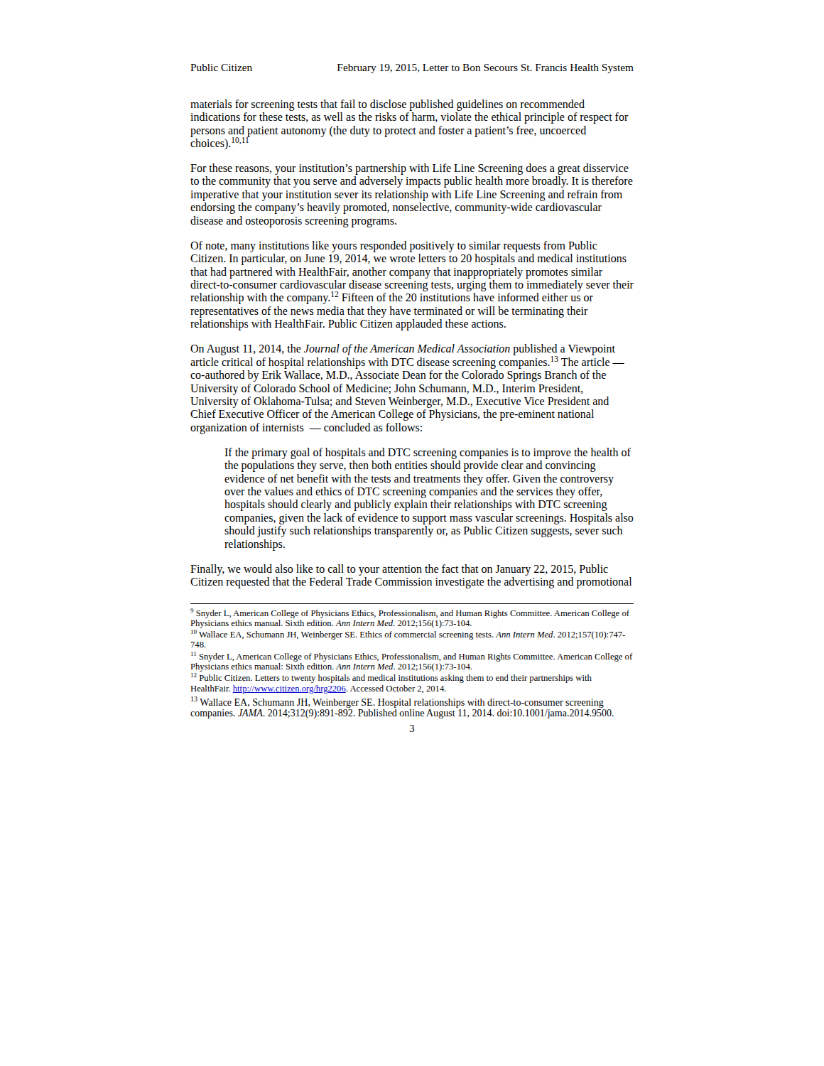Public Citizen
February 19, 2015, Letter to Bon Secours St. Francis Health System
materials for screening tests that fail to disclose published guidelines on recommended indications for these tests, as well as the risks of harm, violate the ethical principle of respect for persons and patient autonomy (the duty to protect and foster a patient’s free, uncoerced choices).10,11
For these reasons, your institution’s partnership with Life Line Screening does a great disservice to the community that you serve and adversely impacts public health more broadly. It is therefore imperative that your institution sever its relationship with Life Line Screening and refrain from endorsing the company’s heavily promoted, nonselective, community-wide cardiovascular disease and osteoporosis screening programs.
Of note, many institutions like yours responded positively to similar requests from Public Citizen. In particular, on June 19, 2014, we wrote letters to 20 hospitals and medical institutions that had partnered with HealthFair, another company that inappropriately promotes similar direct-to-consumer cardiovascular disease screening tests, urging them to immediately sever their relationship with the company.12 Fifteen of the 20 institutions have informed either us or representatives of the news media that they have terminated or will be terminating their relationships with HealthFair. Public Citizen applauded these actions.
On August 11, 2014, the Journal of the American Medical Association published a Viewpoint article critical of hospital relationships with DTC disease screening companies.13 The article — co-authored by Erik Wallace, M.D., Associate Dean for the Colorado Springs Branch of the University of Colorado School of Medicine; John Schumann, M.D., Interim President, University of Oklahoma-Tulsa; and Steven Weinberger, M.D., Executive Vice President and Chief Executive Officer of the American College of Physicians, the pre-eminent national organization of internists — concluded as follows:
If the primary goal of hospitals and DTC screening companies is to improve the health of the populations they serve, then both entities should provide clear and convincing evidence of net benefit with the tests and treatments they offer. Given the controversy over the values and ethics of DTC screening companies and the services they offer, hospitals should clearly and publicly explain their relationships with DTC screening companies, given the lack of evidence to support mass vascular screenings. Hospitals also should justify such relationships transparently or, as Public Citizen suggests, sever such relationships.
Finally, we would also like to call to your attention the fact that on January 22, 2015, Public Citizen requested that the Federal Trade Commission investigate the advertising and promotional
9 Snyder L, American College of Physicians Ethics, Professionalism, and Human Rights Committee. American College of Physicians ethics manual. Sixth edition. Ann Intern Med. 2012;156(1):73-104.
10 Wallace EA, Schumann JH, Weinberger SE. Ethics of commercial screening tests. Ann Intern Med. 2012;157(10):747-748.
11 Snyder L, American College of Physicians Ethics, Professionalism, and Human Rights Committee. American College of Physicians ethics manual: Sixth edition. Ann Intern Med. 2012;156(1):73-104.
12 Public Citizen. Letters to twenty hospitals and medical institutions asking them to end their partnerships with HealthFair. http://www.citizen.org/hrg2206. Accessed October 2, 2014.
13 Wallace EA, Schumann JH, Weinberger SE. Hospital relationships with direct-to-consumer screening companies. JAMA. 2014;312(9):891-892. Published online August 11, 2014. doi:10.1001/jama.2014.9500.
3